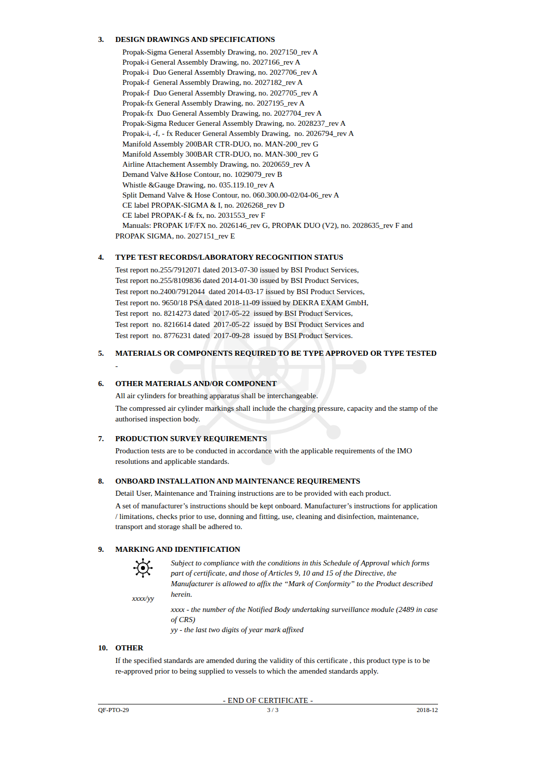C
3.
Design Drawings and Specifications
Propak-Sigma General Assembly Drawing, no. 2027150_rev A
Propak-i General Assembly Drawing, no. 2027166_rev A
Propak-i Duo General Assembly Drawing, no. 2027706_rev A
Propak-f General Assembly Drawing, no. 2027182_rev A
Propak-f Duo General Assembly Drawing, no. 2027705_rev A
Propak-fx General Assembly Drawing, no. 2027195_rev A
Propak-fx Duo General Assembly Drawing, no. 2027704_rev A
Propak-Sigma Reducer General Assembly Drawing, no. 2028237_rev A
Propak-i, -f, - fx Reducer General Assembly Drawing, no. 2026794_rev A
Manifold Assembly 200BAR CTR-DUO, no. MAN-200_rev G
Manifold Assembly 300BAR CTR-DUO, no. MAN-300_rev G
Airline Attachement Assembly Drawing, no. 2020659_rev A
Demand Valve &Hose Contour, no. 1029079_rev B
Whistle &Gauge Drawing, no. 035.119.10_rev A
Split Demand Valve & Hose Contour, no. 060.300.00-02/04-06_rev A
CE label PROPAK-SIGMA & I, no. 2026268_rev D
CE label PROPAK-f & fx, no. 2031553_rev F
Manuals: PROPAK I/F/FX no. 2026146_rev G, PROPAK DUO (V2), no. 2028635_rev F and
PROPAK SIGMA, no. 2027151_rev E
4.
Type Test Records/Laboratory Recognition Status
Test report no.255/7912071 dated 2013-07-30 issued by BSI Product Services,
Test report no.255/8109836 dated 2014-01-30 issued by BSI Product Services,
Test report no.2400/7912044 dated 2014-03-17 issued by BSI Product Services,
Test report no. 9650/18 PSA dated 2018-11-09 issued by DEKRA EXAM GmbH,
Test report no. 8214273 dated 2017-05-22 issued by BSI Product Services,
Test report no. 8216614 dated 2017-05-22 issued by BSI Product Services and
Test report no. 8776231 dated 2017-09-28 issued by BSI Product Services.
5.
Materials or Components Required to be Type Approved or Type Tested
-
6.
Other Materials and/or Component
All air cylinders for breathing apparatus shall be interchangeable.
The compressed air cylinder markings shall include the charging pressure, capacity and the stamp of the authorised inspection body.
7.
Production Survey Requirements
Production tests are to be conducted in accordance with the applicable requirements of the IMO resolutions and applicable standards.
8.
Onboard Installation and Maintenance Requirements
Detail User, Maintenance and Training instructions are to be provided with each product.
A set of manufacturer’s instructions should be kept onboard. Manufacturer’s instructions for application / limitations, checks prior to use, donning and fitting, use, cleaning and disinfection, maintenance, transport and storage shall be adhered to.
9.
Marking and Identification
xxxx/yy
Subject to compliance with the conditions in this Schedule of Approval which forms part of certificate, and those of Articles 9, 10 and 15 of the Directive, the Manufacturer is allowed to affix the “Mark of Conformity” to the Product described herein.
xxxx - the number of the Notified Body undertaking surveillance module (2489 in case of CRS)
yy - the last two digits of year mark affixed
10.
Other
If the specified standards are amended during the validity of this certificate , this product type is to be re-approved prior to being supplied to vessels to which the amended standards apply.
- END OF CERTIFICATE -
QF-PTO-29
3 / 3
2018-12